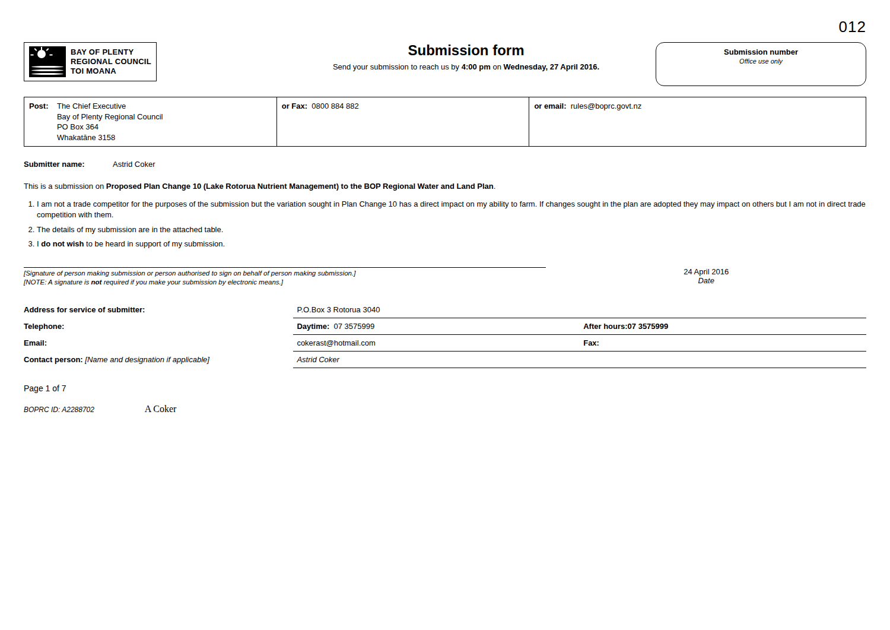012
| BAY OF PLENTY REGIONAL COUNCIL TOI MOANA | Submission form Send your submission to reach us by 4:00 pm on Wednesday, 27 April 2016. | Submission number Office use only |
| Post: The Chief Executive Bay of Plenty Regional Council PO Box 364 Whakatāne 3158 | or Fax: 0800 884 882 | or email: rules@boprc.govt.nz |
Submitter name: Astrid Coker
This is a submission on Proposed Plan Change 10 (Lake Rotorua Nutrient Management) to the BOP Regional Water and Land Plan.
I am not a trade competitor for the purposes of the submission but the variation sought in Plan Change 10 has a direct impact on my ability to farm. If changes sought in the plan are adopted they may impact on others but I am not in direct trade competition with them.
The details of my submission are in the attached table.
I do not wish to be heard in support of my submission.
| [ Signature of person making submission or person authorised to sign on behalf of person making submission. ] [ NOTE: A signature is not required if you make your submission by electronic means. ] | 24 April 2016 Date |
| Address for service of submitter: | P.O.Box 3 Rotorua 3040 |
| Telephone: | Daytime: 07 3575999 | After hours:07 3575999 |
| Email: | cokerast@hotmail.com | Fax: |
| Contact person: [Name and designation if applicable] | Astrid Coker |
Page 1 of 7
BOPRC ID: A2288702 A Coker